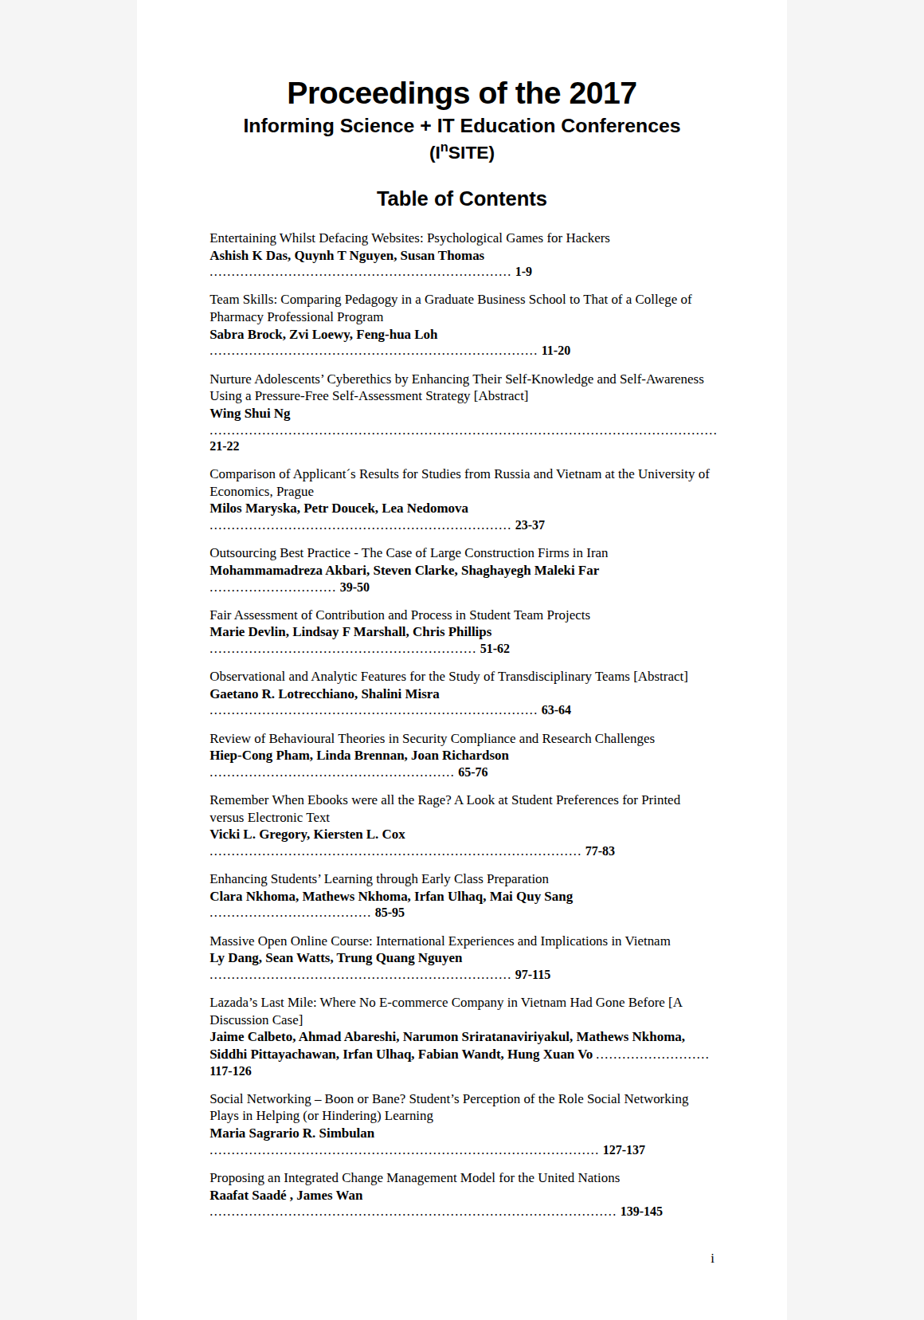Proceedings of the 2017
Informing Science + IT Education Conferences (InSITE)
Table of Contents
Entertaining Whilst Defacing Websites: Psychological Games for Hackers Ashish K Das, Quynh T Nguyen, Susan Thomas ..................................................................... 1-9
Team Skills: Comparing Pedagogy in a Graduate Business School to That of a College of Pharmacy Professional Program Sabra Brock, Zvi Loewy, Feng-hua Loh ........................................................................... 11-20
Nurture Adolescents’ Cyberethics by Enhancing Their Self-Knowledge and Self-Awareness Using a Pressure-Free Self-Assessment Strategy [Abstract] Wing Shui Ng .................................................................................................................... 21-22
Comparison of Applicant´s Results for Studies from Russia and Vietnam at the University of Economics, Prague Milos Maryska, Petr Doucek, Lea Nedomova ..................................................................... 23-37
Outsourcing Best Practice - The Case of Large Construction Firms in Iran Mohammamadreza Akbari, Steven Clarke, Shaghayegh Maleki Far ............................. 39-50
Fair Assessment of Contribution and Process in Student Team Projects Marie Devlin, Lindsay F Marshall, Chris Phillips ............................................................. 51-62
Observational and Analytic Features for the Study of Transdisciplinary Teams [Abstract] Gaetano R. Lotrecchiano, Shalini Misra ........................................................................... 63-64
Review of Behavioural Theories in Security Compliance and Research Challenges Hiep-Cong Pham, Linda Brennan, Joan Richardson ........................................................ 65-76
Remember When Ebooks were all the Rage? A Look at Student Preferences for Printed versus Electronic Text Vicki L. Gregory, Kiersten L. Cox ..................................................................................... 77-83
Enhancing Students’ Learning through Early Class Preparation Clara Nkhoma, Mathews Nkhoma, Irfan Ulhaq, Mai Quy Sang ..................................... 85-95
Massive Open Online Course: International Experiences and Implications in Vietnam Ly Dang, Sean Watts, Trung Quang Nguyen ..................................................................... 97-115
Lazada’s Last Mile: Where No E-commerce Company in Vietnam Had Gone Before [A Discussion Case] Jaime Calbeto, Ahmad Abareshi, Narumon Sriratanaviriyakul, Mathews Nkhoma, Siddhi Pittayachawan, Irfan Ulhaq, Fabian Wandt, Hung Xuan Vo .......................... 117-126
Social Networking – Boon or Bane? Student’s Perception of the Role Social Networking Plays in Helping (or Hindering) Learning Maria Sagrario R. Simbulan ......................................................................................... 127-137
Proposing an Integrated Change Management Model for the United Nations Raafat Saadé , James Wan ............................................................................................. 139-145
i